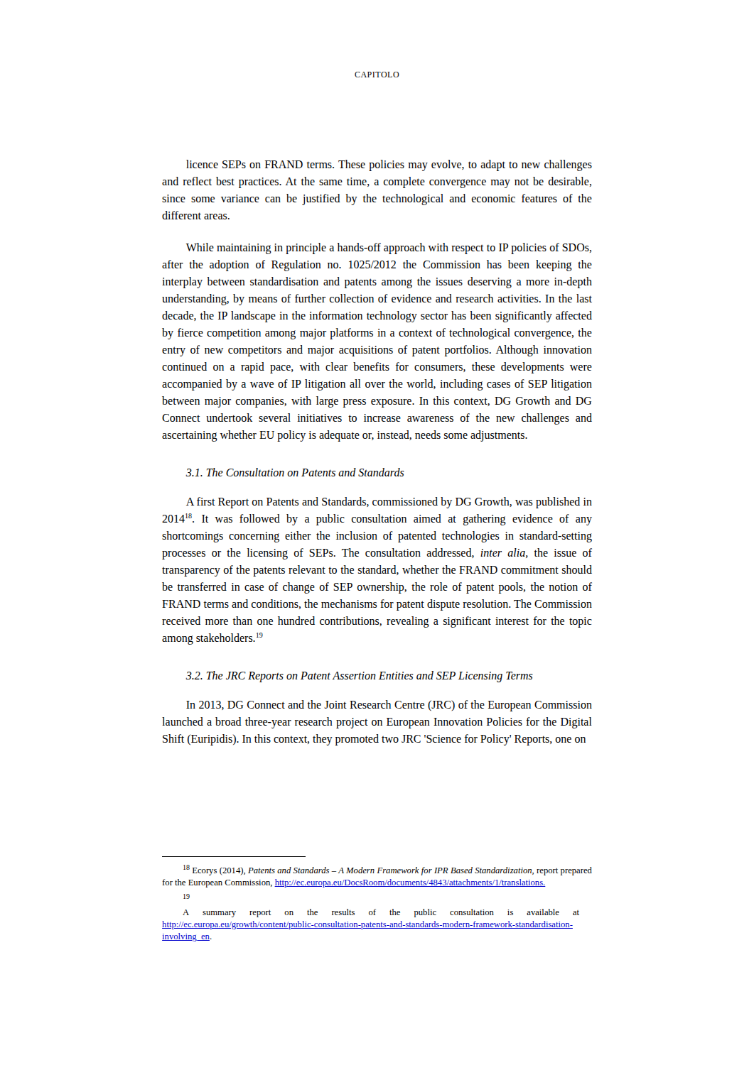CAPITOLO
licence SEPs on FRAND terms. These policies may evolve, to adapt to new challenges and reflect best practices. At the same time, a complete convergence may not be desirable, since some variance can be justified by the technological and economic features of the different areas.
While maintaining in principle a hands-off approach with respect to IP policies of SDOs, after the adoption of Regulation no. 1025/2012 the Commission has been keeping the interplay between standardisation and patents among the issues deserving a more in-depth understanding, by means of further collection of evidence and research activities. In the last decade, the IP landscape in the information technology sector has been significantly affected by fierce competition among major platforms in a context of technological convergence, the entry of new competitors and major acquisitions of patent portfolios. Although innovation continued on a rapid pace, with clear benefits for consumers, these developments were accompanied by a wave of IP litigation all over the world, including cases of SEP litigation between major companies, with large press exposure. In this context, DG Growth and DG Connect undertook several initiatives to increase awareness of the new challenges and ascertaining whether EU policy is adequate or, instead, needs some adjustments.
3.1. The Consultation on Patents and Standards
A first Report on Patents and Standards, commissioned by DG Growth, was published in 201418. It was followed by a public consultation aimed at gathering evidence of any shortcomings concerning either the inclusion of patented technologies in standard-setting processes or the licensing of SEPs. The consultation addressed, inter alia, the issue of transparency of the patents relevant to the standard, whether the FRAND commitment should be transferred in case of change of SEP ownership, the role of patent pools, the notion of FRAND terms and conditions, the mechanisms for patent dispute resolution. The Commission received more than one hundred contributions, revealing a significant interest for the topic among stakeholders.19
3.2. The JRC Reports on Patent Assertion Entities and SEP Licensing Terms
In 2013, DG Connect and the Joint Research Centre (JRC) of the European Commission launched a broad three-year research project on European Innovation Policies for the Digital Shift (Euripidis). In this context, they promoted two JRC 'Science for Policy' Reports, one on
18 Ecorys (2014), Patents and Standards – A Modern Framework for IPR Based Standardization, report prepared for the European Commission, http://ec.europa.eu/DocsRoom/documents/4843/attachments/1/translations.
19 A summary report on the results of the public consultation is available at http://ec.europa.eu/growth/content/public-consultation-patents-and-standards-modern-framework-standardisation-involving_en.